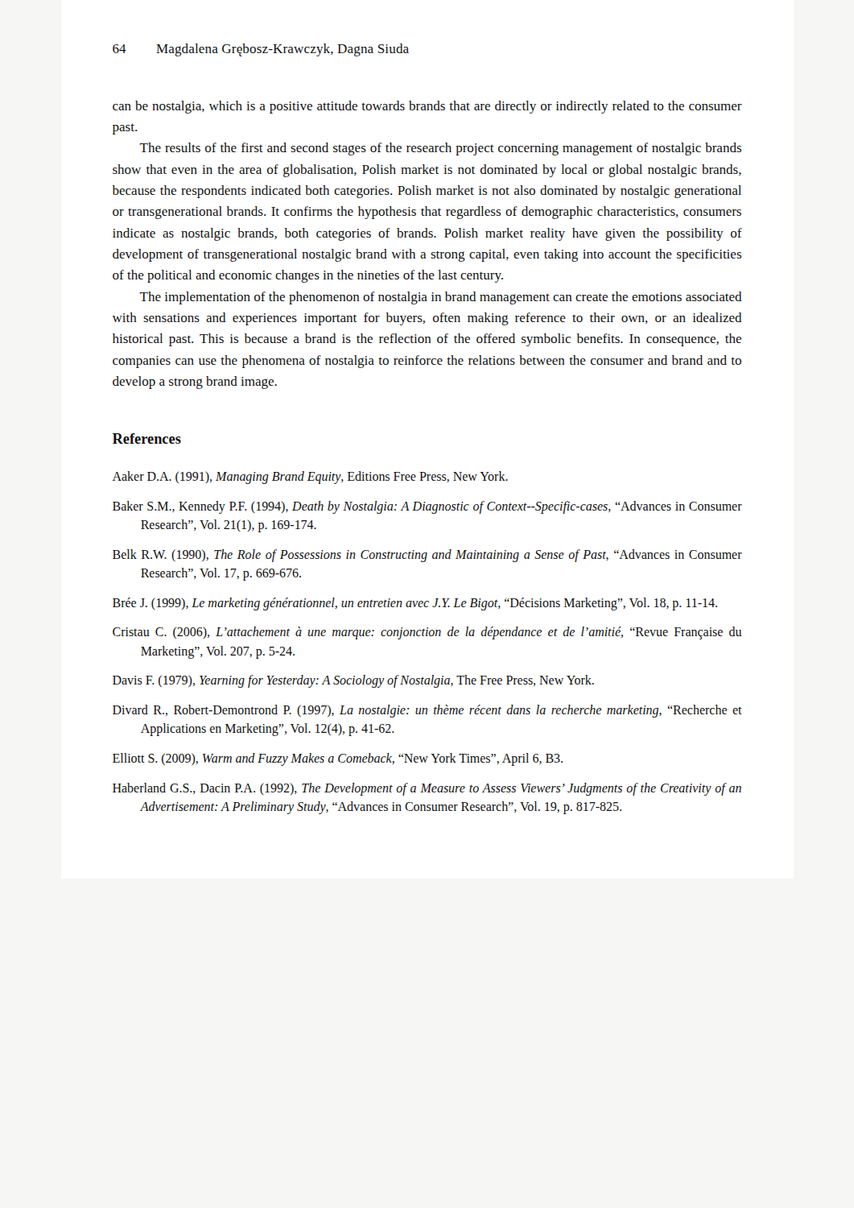64 Magdalena Grębosz-Krawczyk, Dagna Siuda
can be nostalgia, which is a positive attitude towards brands that are directly or indirectly related to the consumer past.
The results of the first and second stages of the research project concerning management of nostalgic brands show that even in the area of globalisation, Polish market is not dominated by local or global nostalgic brands, because the respondents indicated both categories. Polish market is not also dominated by nostalgic generational or transgenerational brands. It confirms the hypothesis that regardless of demographic characteristics, consumers indicate as nostalgic brands, both categories of brands. Polish market reality have given the possibility of development of transgenerational nostalgic brand with a strong capital, even taking into account the specificities of the political and economic changes in the nineties of the last century.
The implementation of the phenomenon of nostalgia in brand management can create the emotions associated with sensations and experiences important for buyers, often making reference to their own, or an idealized historical past. This is because a brand is the reflection of the offered symbolic benefits. In consequence, the companies can use the phenomena of nostalgia to reinforce the relations between the consumer and brand and to develop a strong brand image.
References
Aaker D.A. (1991), Managing Brand Equity, Editions Free Press, New York.
Baker S.M., Kennedy P.F. (1994), Death by Nostalgia: A Diagnostic of Context-‑Specific-cases, “Advances in Consumer Research”, Vol. 21(1), p. 169-174.
Belk R.W. (1990), The Role of Possessions in Constructing and Maintaining a Sense of Past, “Advances in Consumer Research”, Vol. 17, p. 669-676.
Brée J. (1999), Le marketing générationnel, un entretien avec J.Y. Le Bigot, “Décisions Marketing”, Vol. 18, p. 11-14.
Cristau C. (2006), L’attachement à une marque: conjonction de la dépendance et de l’amitié, “Revue Française du Marketing”, Vol. 207, p. 5-24.
Davis F. (1979), Yearning for Yesterday: A Sociology of Nostalgia, The Free Press, New York.
Divard R., Robert-Demontrond P. (1997), La nostalgie: un thème récent dans la recherche marketing, “Recherche et Applications en Marketing”, Vol. 12(4), p. 41-62.
Elliott S. (2009), Warm and Fuzzy Makes a Comeback, “New York Times”, April 6, B3.
Haberland G.S., Dacin P.A. (1992), The Development of a Measure to Assess Viewers’ Judgments of the Creativity of an Advertisement: A Preliminary Study, “Advances in Consumer Research”, Vol. 19, p. 817-825.